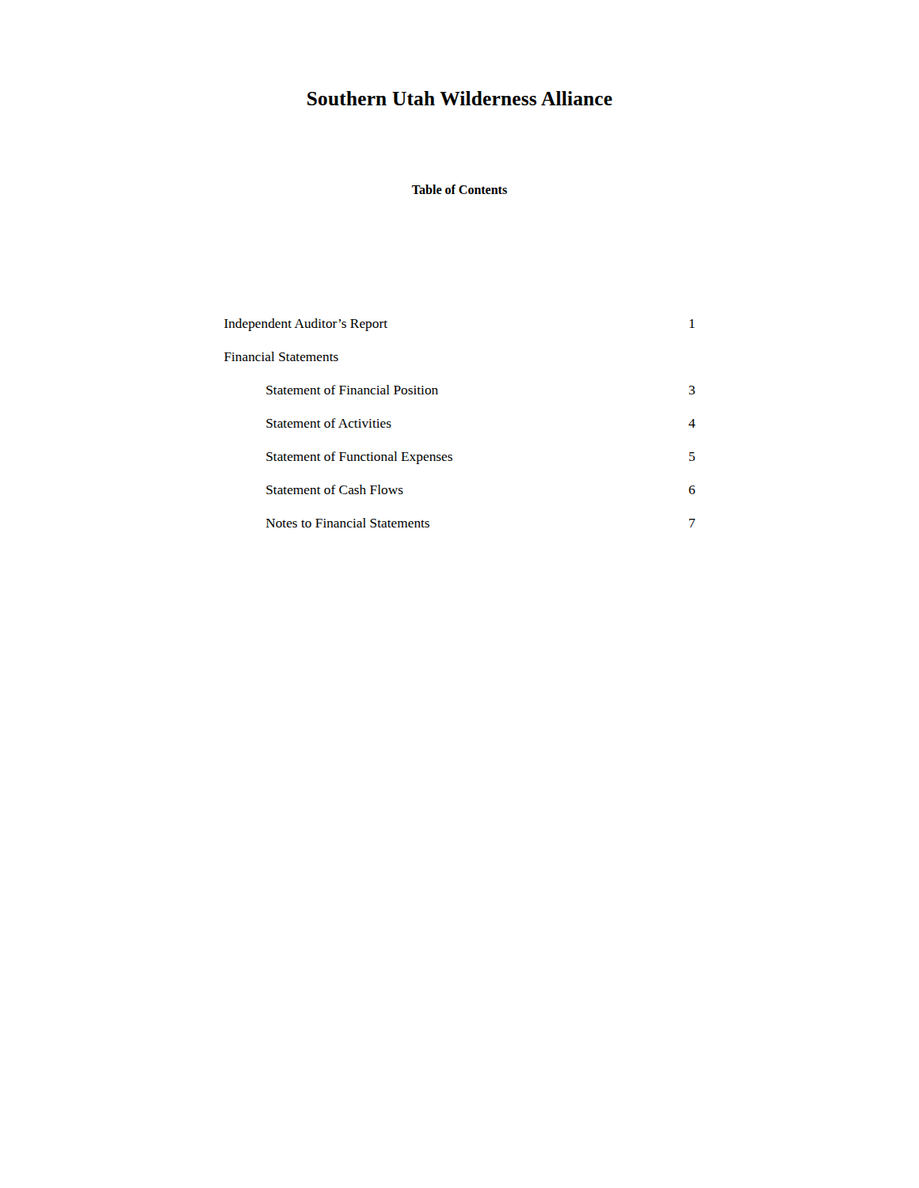Southern Utah Wilderness Alliance
Table of Contents
| Independent Auditor’s Report | 1 |
| Financial Statements | |
| Statement of Financial Position | 3 |
| Statement of Activities | 4 |
| Statement of Functional Expenses | 5 |
| Statement of Cash Flows | 6 |
| Notes to Financial Statements | 7 |